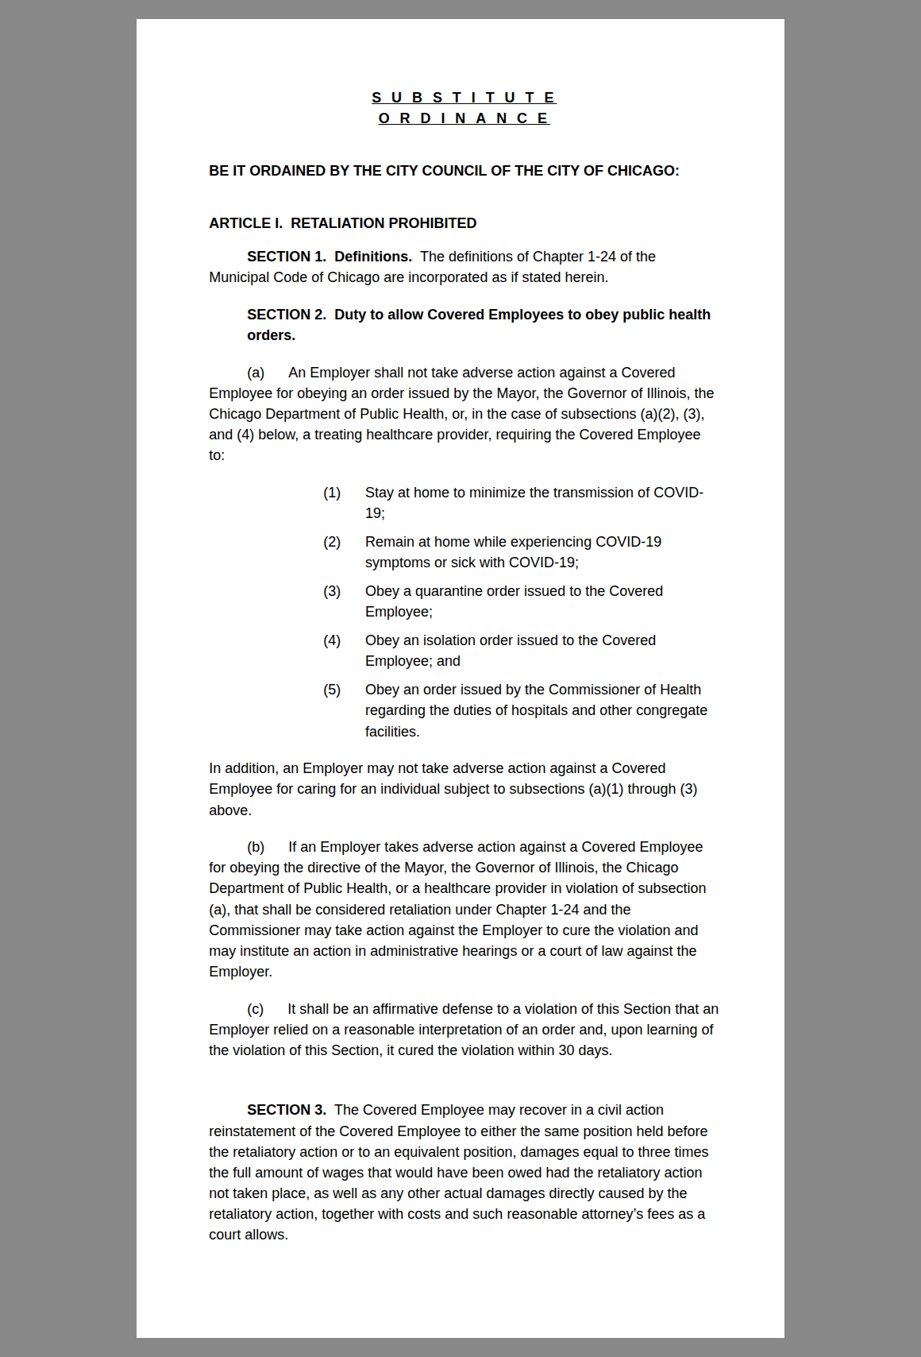S U B S T I T U T E
O R D I N A N C E
BE IT ORDAINED BY THE CITY COUNCIL OF THE CITY OF CHICAGO:
ARTICLE I. RETALIATION PROHIBITED
SECTION 1. Definitions. The definitions of Chapter 1-24 of the Municipal Code of Chicago are incorporated as if stated herein.
SECTION 2. Duty to allow Covered Employees to obey public health orders.
(a) An Employer shall not take adverse action against a Covered Employee for obeying an order issued by the Mayor, the Governor of Illinois, the Chicago Department of Public Health, or, in the case of subsections (a)(2), (3), and (4) below, a treating healthcare provider, requiring the Covered Employee to:
(1) Stay at home to minimize the transmission of COVID-19;
(2) Remain at home while experiencing COVID-19 symptoms or sick with COVID-19;
(3) Obey a quarantine order issued to the Covered Employee;
(4) Obey an isolation order issued to the Covered Employee; and
(5) Obey an order issued by the Commissioner of Health regarding the duties of hospitals and other congregate facilities.
In addition, an Employer may not take adverse action against a Covered Employee for caring for an individual subject to subsections (a)(1) through (3) above.
(b) If an Employer takes adverse action against a Covered Employee for obeying the directive of the Mayor, the Governor of Illinois, the Chicago Department of Public Health, or a healthcare provider in violation of subsection (a), that shall be considered retaliation under Chapter 1-24 and the Commissioner may take action against the Employer to cure the violation and may institute an action in administrative hearings or a court of law against the Employer.
(c) It shall be an affirmative defense to a violation of this Section that an Employer relied on a reasonable interpretation of an order and, upon learning of the violation of this Section, it cured the violation within 30 days.
SECTION 3. The Covered Employee may recover in a civil action reinstatement of the Covered Employee to either the same position held before the retaliatory action or to an equivalent position, damages equal to three times the full amount of wages that would have been owed had the retaliatory action not taken place, as well as any other actual damages directly caused by the retaliatory action, together with costs and such reasonable attorney’s fees as a court allows.